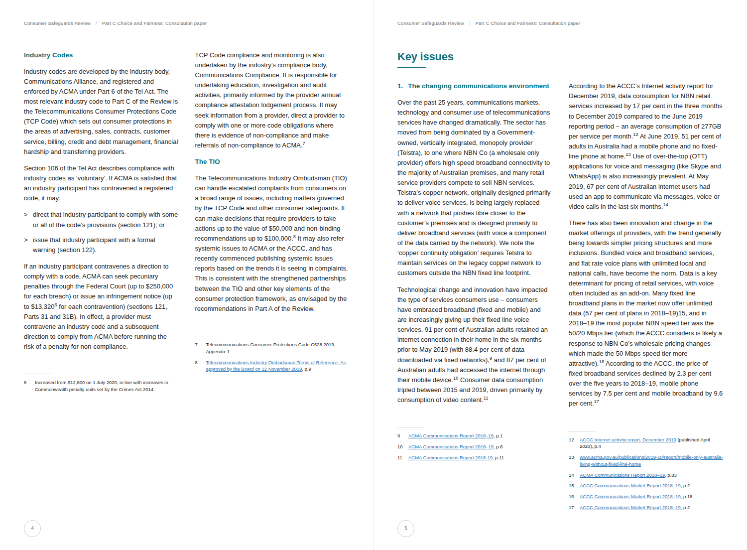Consumer Safeguards Review / Part C Choice and Fairness: Consultation paper
Industry Codes
Industry codes are developed by the industry body, Communications Alliance, and registered and enforced by ACMA under Part 6 of the Tel Act. The most relevant industry code to Part C of the Review is the Telecommunications Consumer Protections Code (TCP Code) which sets out consumer protections in the areas of advertising, sales, contracts, customer service, billing, credit and debt management, financial hardship and transferring providers.
Section 106 of the Tel Act describes compliance with industry codes as ‘voluntary’. If ACMA is satisfied that an industry participant has contravened a registered code, it may:
direct that industry participant to comply with some or all of the code’s provisions (section 121); or
issue that industry participant with a formal warning (section 122).
If an industry participant contravenes a direction to comply with a code, ACMA can seek pecuniary penalties through the Federal Court (up to $250,000 for each breach) or issue an infringement notice (up to $13,3206 for each contravention) (sections 121, Parts 31 and 31B). In effect, a provider must contravene an industry code and a subsequent direction to comply from ACMA before running the risk of a penalty for non-compliance.
6
Increased from $12,600 on 1 July 2020, in line with increases in Commonwealth penalty units set by the Crimes Act 2014.
TCP Code compliance and monitoring is also undertaken by the industry’s compliance body, Communications Compliance. It is responsible for undertaking education, investigation and audit activities, primarily informed by the provider annual compliance attestation lodgement process. It may seek information from a provider, direct a provider to comply with one or more code obligations where there is evidence of non-compliance and make referrals of non-compliance to ACMA.7
The TIO
The Telecommunications Industry Ombudsman (TIO) can handle escalated complaints from consumers on a broad range of issues, including matters governed by the TCP Code and other consumer safeguards. It can make decisions that require providers to take actions up to the value of $50,000 and non-binding recommendations up to $100,000.8 It may also refer systemic issues to ACMA or the ACCC, and has recently commenced publishing systemic issues reports based on the trends it is seeing in complaints. This is consistent with the strengthened partnerships between the TIO and other key elements of the consumer protection framework, as envisaged by the recommendations in Part A of the Review.
7
Telecommunications Consumer Protections Code C628:2019, Appendix 1
8
Telecommunications Industry Ombudsman Terms of Reference, As approved by the Board on 12 November 2019, p.9
4
Consumer Safeguards Review / Part C Choice and Fairness: Consultation paper
Key issues
1. The changing communications environment
Over the past 25 years, communications markets, technology and consumer use of telecommunications services have changed dramatically. The sector has moved from being dominated by a Government-owned, vertically integrated, monopoly provider (Telstra), to one where NBN Co (a wholesale only provider) offers high speed broadband connectivity to the majority of Australian premises, and many retail service providers compete to sell NBN services. Telstra’s copper network, originally designed primarily to deliver voice services, is being largely replaced with a network that pushes fibre closer to the customer’s premises and is designed primarily to deliver broadband services (with voice a component of the data carried by the network). We note the ‘copper continuity obligation’ requires Telstra to maintain services on the legacy copper network to customers outside the NBN fixed line footprint.
Technological change and innovation have impacted the type of services consumers use – consumers have embraced broadband (fixed and mobile) and are increasingly giving up their fixed line voice services. 91 per cent of Australian adults retained an internet connection in their home in the six months prior to May 2019 (with 88.4 per cent of data downloaded via fixed networks),9 and 87 per cent of Australian adults had accessed the internet through their mobile device.10 Consumer data consumption tripled between 2015 and 2019, driven primarily by consumption of video content.11
9
ACMA Communications Report 2018–19, p.1
10
ACMA Communications Report 2018–19, p.6
11
ACMA Communications Report 2018-19, p.11
According to the ACCC’s Internet activity report for December 2019, data consumption for NBN retail services increased by 17 per cent in the three months to December 2019 compared to the June 2019 reporting period – an average consumption of 277GB per service per month.12 At June 2019, 51 per cent of adults in Australia had a mobile phone and no fixed-line phone at home.13 Use of over-the-top (OTT) applications for voice and messaging (like Skype and WhatsApp) is also increasingly prevalent. At May 2019, 67 per cent of Australian internet users had used an app to communicate via messages, voice or video calls in the last six months.14
There has also been innovation and change in the market offerings of providers, with the trend generally being towards simpler pricing structures and more inclusions. Bundled voice and broadband services, and flat rate voice plans with unlimited local and national calls, have become the norm. Data is a key determinant for pricing of retail services, with voice often included as an add-on. Many fixed line broadband plans in the market now offer unlimited data (57 per cent of plans in 2018–19)15, and in 2018–19 the most popular NBN speed tier was the 50/20 Mbps tier (which the ACCC considers is likely a response to NBN Co’s wholesale pricing changes which made the 50 Mbps speed tier more attractive).16 According to the ACCC, the price of fixed broadband services declined by 2.3 per cent over the five years to 2018–19, mobile phone services by 7.5 per cent and mobile broadband by 9.6 per cent.17
12
ACCC Internet activity report, December 2019 (published April 2020), p.4
13
www.acma.gov.au/publications/2019-10/report/mobile-only-australia-living-without-fixed-line-home
14
ACMA Communications Report 2018–19, p.83
15
ACCC Communications Market Report 2018–19, p.2
16
ACCC Communications Market Report 2018–19, p.18
17
ACCC Communications Market Report 2018–19, p.2
5